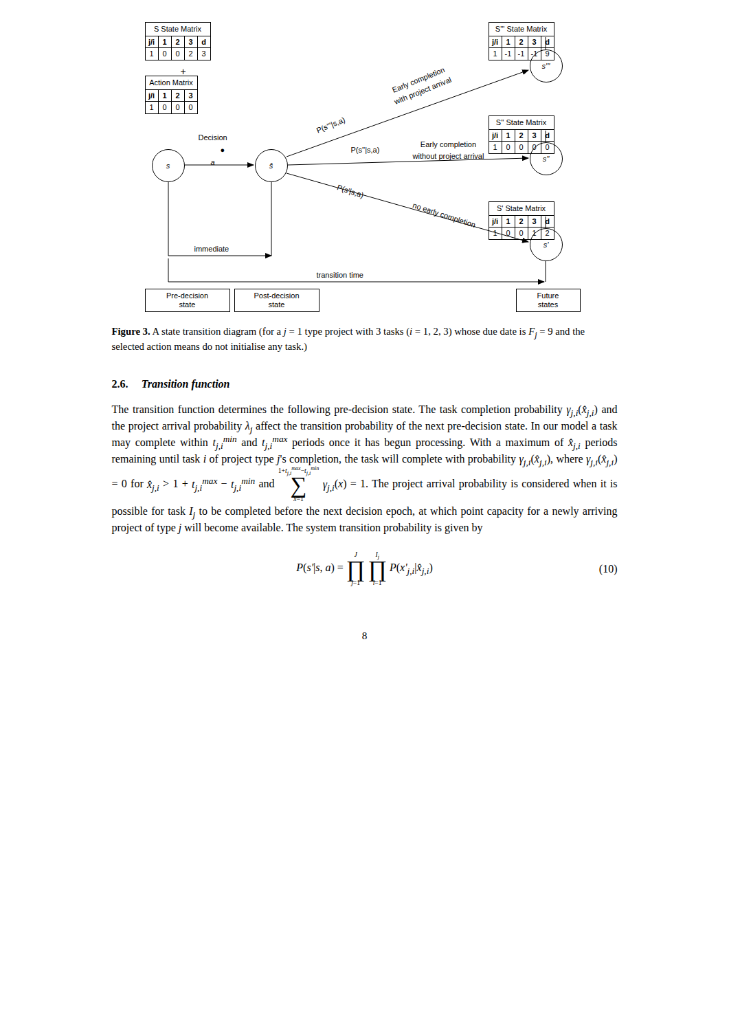S State Matrix
| j/i | 1 | 2 | 3 | d |
| --- | --- | --- | --- | --- |
| 1 | 0 | 0 | 2 | 3 |
+
Action Matrix
| j/i | 1 | 2 | 3 |
| --- | --- | --- | --- |
| 1 | 0 | 0 | 0 |
s
ŝ
s'''
s''
s'
Decision
a
●
P(s'''|s,a)
Early completion
with project arrival
P(s''|s,a)
Early completion
without project arrival
P(s'|s,a)
no early completion
immediate
transition time
S''' State Matrix
| j/i | 1 | 2 | 3 | d |
| --- | --- | --- | --- | --- |
| 1 | -1 | -1 | -1 | 9 |
S'' State Matrix
| j/i | 1 | 2 | 3 | d |
| --- | --- | --- | --- | --- |
| 1 | 0 | 0 | 0 | 0 |
S' State Matrix
| j/i | 1 | 2 | 3 | d |
| --- | --- | --- | --- | --- |
| 1 | 0 | 0 | 1 | 2 |
Pre-decision
state
Post-decision
state
Future
states
Figure 3. A state transition diagram (for a j = 1 type project with 3 tasks (i = 1, 2, 3) whose due date is Fj = 9 and the selected action means do not initialise any task.)
2.6. Transition function
The transition function determines the following pre-decision state. The task completion probability γj,i(x̂j,i) and the project arrival probability λj affect the transition probability of the next pre-decision state. In our model a task may complete within tj,imin and tj,imax periods once it has begun processing. With a maximum of x̂j,i periods remaining until task i of project type j's completion, the task will complete with probability γj,i(x̂j,i), where γj,i(x̂j,i) = 0 for x̂j,i > 1 + tj,imax − tj,imin and 1+tj,imax−tj,imin∑x=1 γj,i(x) = 1. The project arrival probability is considered when it is possible for task Ij to be completed before the next decision epoch, at which point capacity for a newly arriving project of type j will become available. The system transition probability is given by
P(s'|s, a) = J∏j=1 Ij∏i=1 P(x'j,i|x̂j,i)
(10)
8